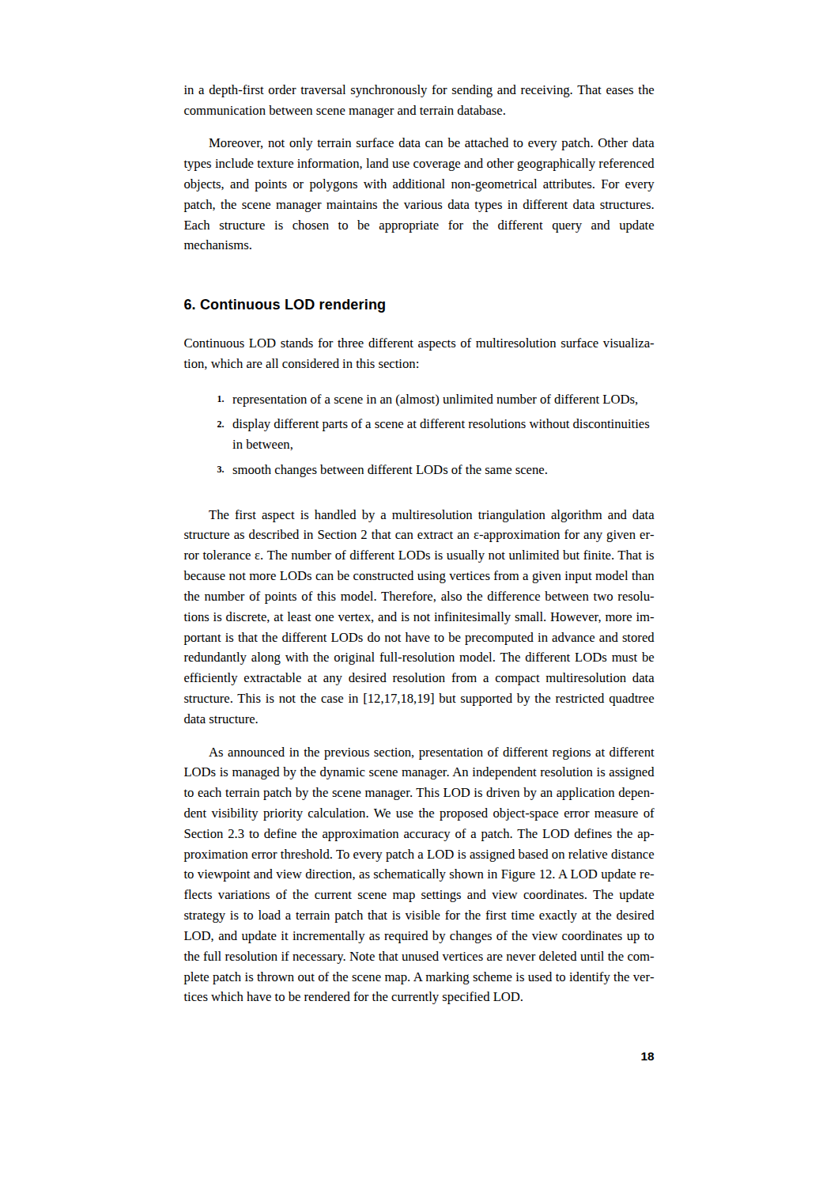in a depth-first order traversal synchronously for sending and receiving. That eases the communication between scene manager and terrain database.
Moreover, not only terrain surface data can be attached to every patch. Other data types include texture information, land use coverage and other geographically referenced objects, and points or polygons with additional non-geometrical attributes. For every patch, the scene manager maintains the various data types in different data structures. Each structure is chosen to be appropriate for the different query and update mechanisms.
6. Continuous LOD rendering
Continuous LOD stands for three different aspects of multiresolution surface visualization, which are all considered in this section:
representation of a scene in an (almost) unlimited number of different LODs,
display different parts of a scene at different resolutions without discontinuities in between,
smooth changes between different LODs of the same scene.
The first aspect is handled by a multiresolution triangulation algorithm and data structure as described in Section 2 that can extract an ε-approximation for any given error tolerance ε. The number of different LODs is usually not unlimited but finite. That is because not more LODs can be constructed using vertices from a given input model than the number of points of this model. Therefore, also the difference between two resolutions is discrete, at least one vertex, and is not infinitesimally small. However, more important is that the different LODs do not have to be precomputed in advance and stored redundantly along with the original full-resolution model. The different LODs must be efficiently extractable at any desired resolution from a compact multiresolution data structure. This is not the case in [12,17,18,19] but supported by the restricted quadtree data structure.
As announced in the previous section, presentation of different regions at different LODs is managed by the dynamic scene manager. An independent resolution is assigned to each terrain patch by the scene manager. This LOD is driven by an application dependent visibility priority calculation. We use the proposed object-space error measure of Section 2.3 to define the approximation accuracy of a patch. The LOD defines the approximation error threshold. To every patch a LOD is assigned based on relative distance to viewpoint and view direction, as schematically shown in Figure 12. A LOD update reflects variations of the current scene map settings and view coordinates. The update strategy is to load a terrain patch that is visible for the first time exactly at the desired LOD, and update it incrementally as required by changes of the view coordinates up to the full resolution if necessary. Note that unused vertices are never deleted until the complete patch is thrown out of the scene map. A marking scheme is used to identify the vertices which have to be rendered for the currently specified LOD.
18